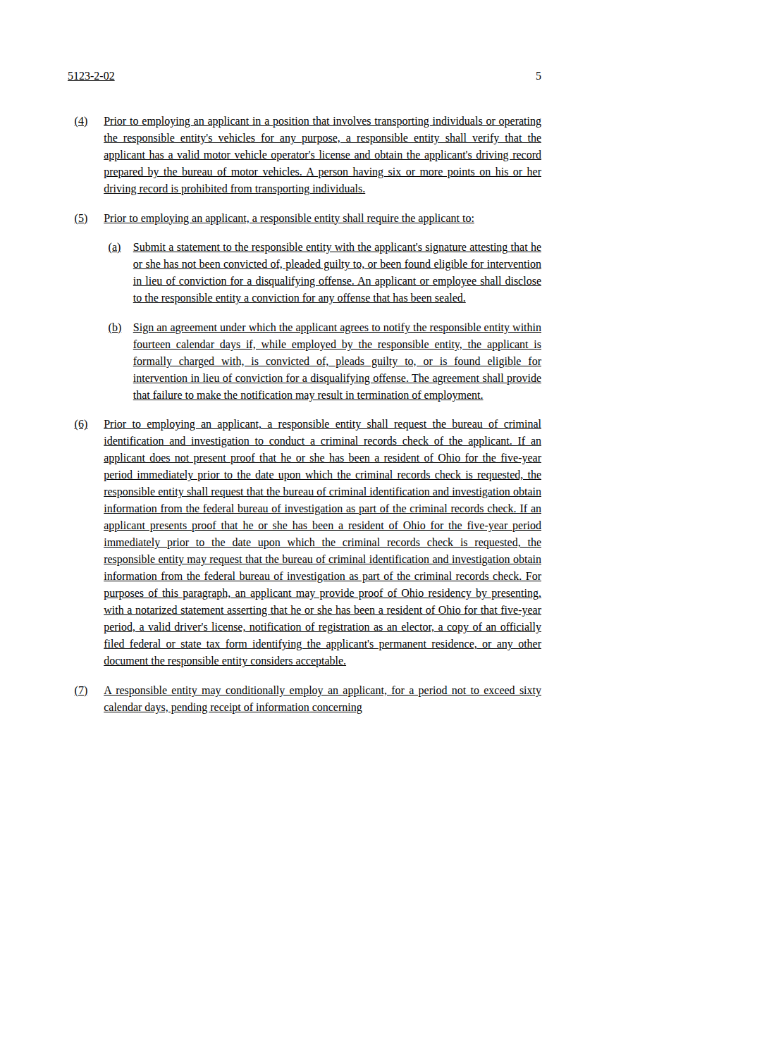5123-2-02 5
(4) Prior to employing an applicant in a position that involves transporting individuals or operating the responsible entity's vehicles for any purpose, a responsible entity shall verify that the applicant has a valid motor vehicle operator's license and obtain the applicant's driving record prepared by the bureau of motor vehicles. A person having six or more points on his or her driving record is prohibited from transporting individuals.
(5) Prior to employing an applicant, a responsible entity shall require the applicant to:
(a) Submit a statement to the responsible entity with the applicant's signature attesting that he or she has not been convicted of, pleaded guilty to, or been found eligible for intervention in lieu of conviction for a disqualifying offense. An applicant or employee shall disclose to the responsible entity a conviction for any offense that has been sealed.
(b) Sign an agreement under which the applicant agrees to notify the responsible entity within fourteen calendar days if, while employed by the responsible entity, the applicant is formally charged with, is convicted of, pleads guilty to, or is found eligible for intervention in lieu of conviction for a disqualifying offense. The agreement shall provide that failure to make the notification may result in termination of employment.
(6) Prior to employing an applicant, a responsible entity shall request the bureau of criminal identification and investigation to conduct a criminal records check of the applicant. If an applicant does not present proof that he or she has been a resident of Ohio for the five-year period immediately prior to the date upon which the criminal records check is requested, the responsible entity shall request that the bureau of criminal identification and investigation obtain information from the federal bureau of investigation as part of the criminal records check. If an applicant presents proof that he or she has been a resident of Ohio for the five-year period immediately prior to the date upon which the criminal records check is requested, the responsible entity may request that the bureau of criminal identification and investigation obtain information from the federal bureau of investigation as part of the criminal records check. For purposes of this paragraph, an applicant may provide proof of Ohio residency by presenting, with a notarized statement asserting that he or she has been a resident of Ohio for that five-year period, a valid driver's license, notification of registration as an elector, a copy of an officially filed federal or state tax form identifying the applicant's permanent residence, or any other document the responsible entity considers acceptable.
(7) A responsible entity may conditionally employ an applicant, for a period not to exceed sixty calendar days, pending receipt of information concerning